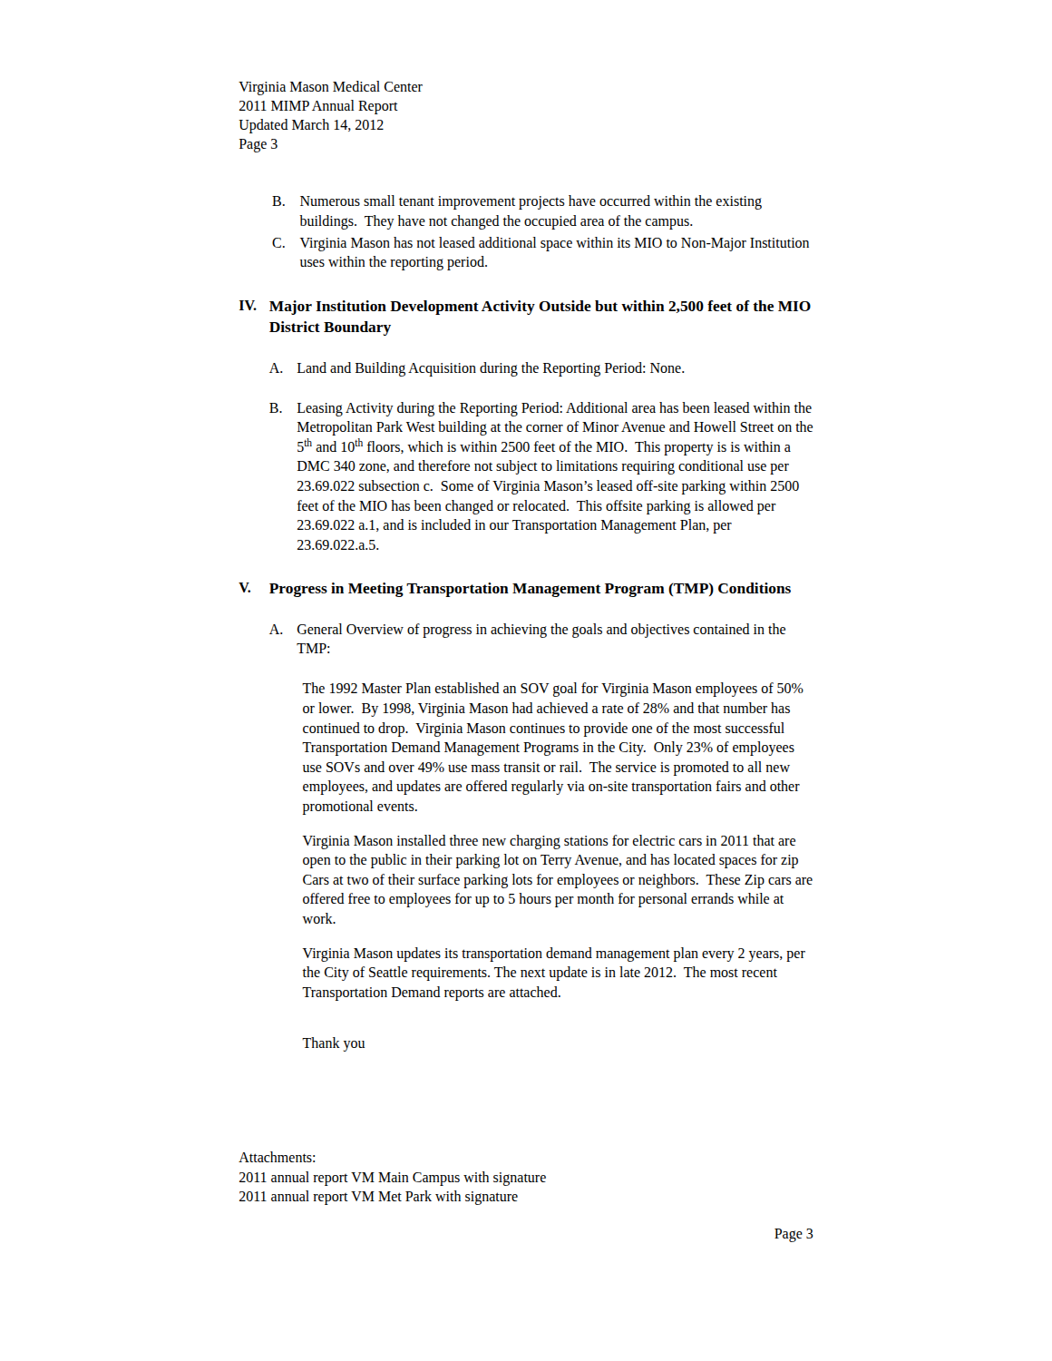Virginia Mason Medical Center
2011 MIMP Annual Report
Updated March 14, 2012
Page 3
B.
Numerous small tenant improvement projects have occurred within the existing buildings. They have not changed the occupied area of the campus.
C.
Virginia Mason has not leased additional space within its MIO to Non-Major Institution uses within the reporting period.
IV.
Major Institution Development Activity Outside but within 2,500 feet of the MIO District Boundary
A.
Land and Building Acquisition during the Reporting Period: None.
B.
Leasing Activity during the Reporting Period: Additional area has been leased within the Metropolitan Park West building at the corner of Minor Avenue and Howell Street on the 5th and 10th floors, which is within 2500 feet of the MIO. This property is is within a DMC 340 zone, and therefore not subject to limitations requiring conditional use per 23.69.022 subsection c. Some of Virginia Mason’s leased off-site parking within 2500 feet of the MIO has been changed or relocated. This offsite parking is allowed per 23.69.022 a.1, and is included in our Transportation Management Plan, per 23.69.022.a.5.
V.
Progress in Meeting Transportation Management Program (TMP) Conditions
A.
General Overview of progress in achieving the goals and objectives contained in the TMP:
The 1992 Master Plan established an SOV goal for Virginia Mason employees of 50% or lower. By 1998, Virginia Mason had achieved a rate of 28% and that number has continued to drop. Virginia Mason continues to provide one of the most successful Transportation Demand Management Programs in the City. Only 23% of employees use SOVs and over 49% use mass transit or rail. The service is promoted to all new employees, and updates are offered regularly via on-site transportation fairs and other promotional events.
Virginia Mason installed three new charging stations for electric cars in 2011 that are open to the public in their parking lot on Terry Avenue, and has located spaces for zip Cars at two of their surface parking lots for employees or neighbors. These Zip cars are offered free to employees for up to 5 hours per month for personal errands while at work.
Virginia Mason updates its transportation demand management plan every 2 years, per the City of Seattle requirements. The next update is in late 2012. The most recent Transportation Demand reports are attached.
Thank you
Attachments:
2011 annual report VM Main Campus with signature
2011 annual report VM Met Park with signature
Page 3